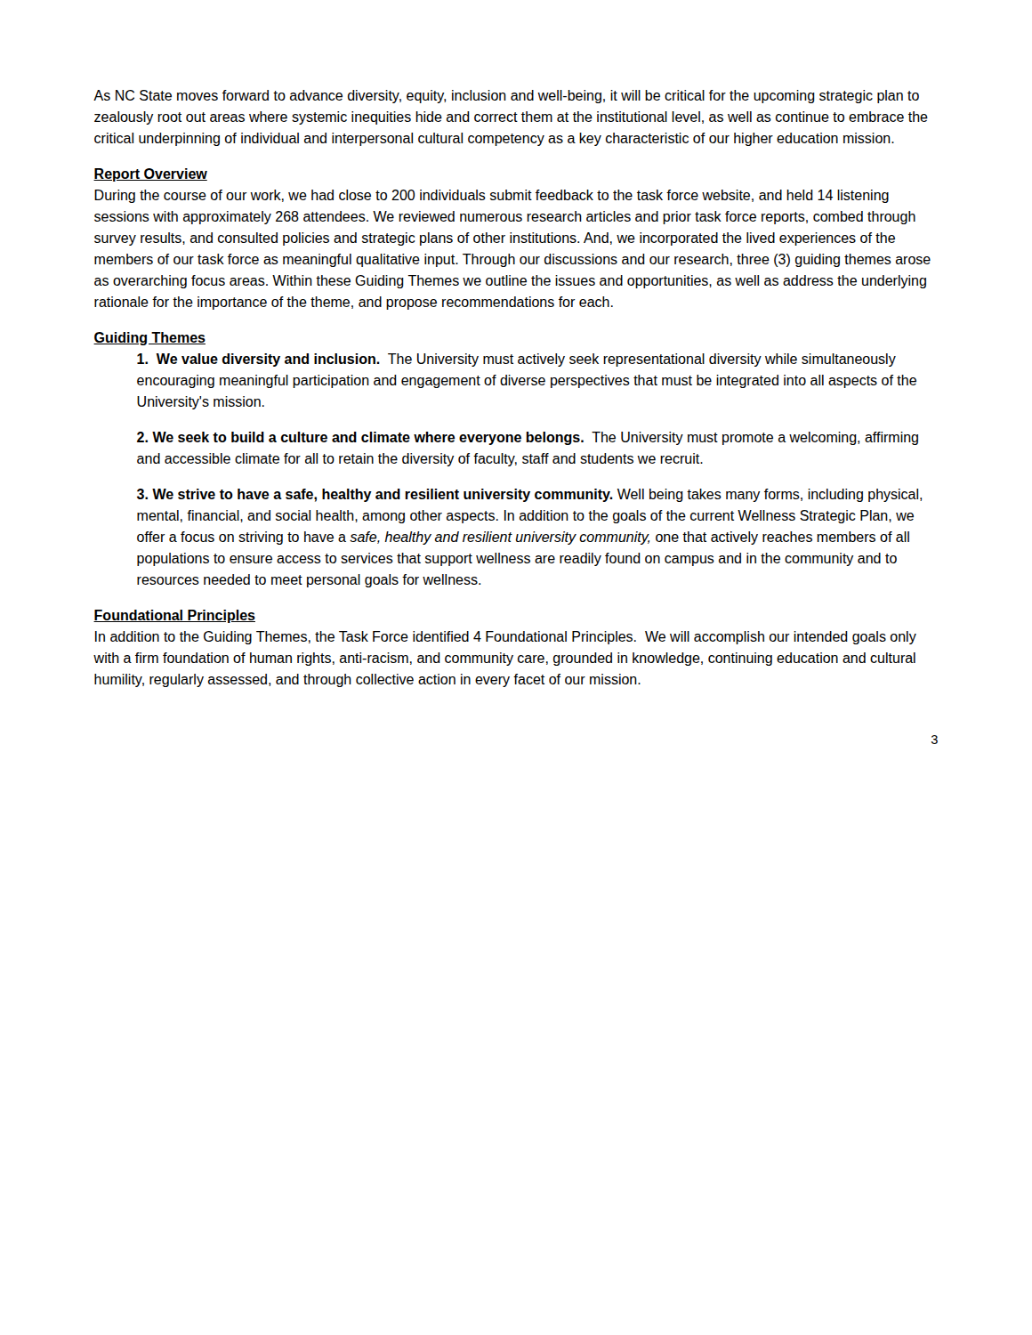As NC State moves forward to advance diversity, equity, inclusion and well-being, it will be critical for the upcoming strategic plan to zealously root out areas where systemic inequities hide and correct them at the institutional level, as well as continue to embrace the critical underpinning of individual and interpersonal cultural competency as a key characteristic of our higher education mission.
Report Overview
During the course of our work, we had close to 200 individuals submit feedback to the task force website, and held 14 listening sessions with approximately 268 attendees. We reviewed numerous research articles and prior task force reports, combed through survey results, and consulted policies and strategic plans of other institutions. And, we incorporated the lived experiences of the members of our task force as meaningful qualitative input. Through our discussions and our research, three (3) guiding themes arose as overarching focus areas. Within these Guiding Themes we outline the issues and opportunities, as well as address the underlying rationale for the importance of the theme, and propose recommendations for each.
Guiding Themes
1. We value diversity and inclusion. The University must actively seek representational diversity while simultaneously encouraging meaningful participation and engagement of diverse perspectives that must be integrated into all aspects of the University's mission.
2. We seek to build a culture and climate where everyone belongs. The University must promote a welcoming, affirming and accessible climate for all to retain the diversity of faculty, staff and students we recruit.
3. We strive to have a safe, healthy and resilient university community. Well being takes many forms, including physical, mental, financial, and social health, among other aspects. In addition to the goals of the current Wellness Strategic Plan, we offer a focus on striving to have a safe, healthy and resilient university community, one that actively reaches members of all populations to ensure access to services that support wellness are readily found on campus and in the community and to resources needed to meet personal goals for wellness.
Foundational Principles
In addition to the Guiding Themes, the Task Force identified 4 Foundational Principles. We will accomplish our intended goals only with a firm foundation of human rights, anti-racism, and community care, grounded in knowledge, continuing education and cultural humility, regularly assessed, and through collective action in every facet of our mission.
3